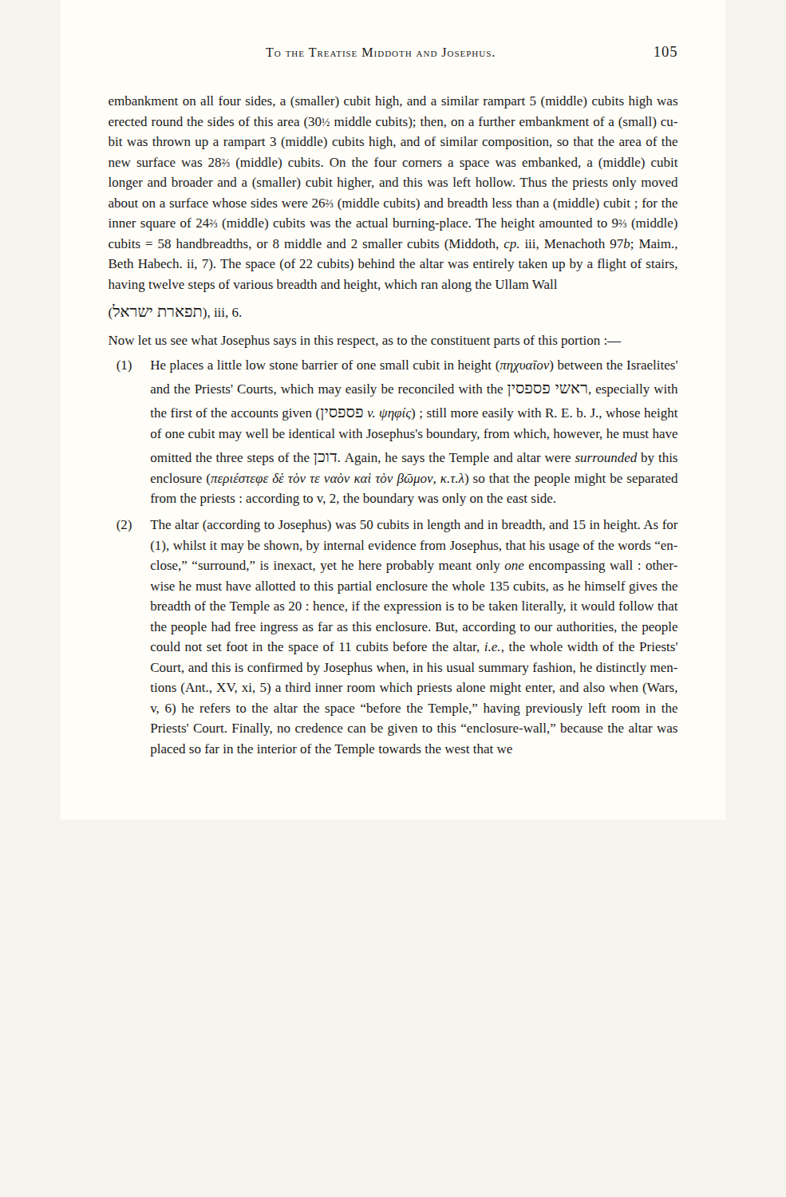To the Treatise Middoth and Josephus. 105
embankment on all four sides, a (smaller) cubit high, and a similar rampart 5 (middle) cubits high was erected round the sides of this area (30½ middle cubits); then, on a further embankment of a (small) cubit was thrown up a rampart 3 (middle) cubits high, and of similar composition, so that the area of the new surface was 28⅔ (middle) cubits. On the four corners a space was embanked, a (middle) cubit longer and broader and a (smaller) cubit higher, and this was left hollow. Thus the priests only moved about on a surface whose sides were 26⅔ (middle cubits) and breadth less than a (middle) cubit ; for the inner square of 24⅔ (middle) cubits was the actual burning-place. The height amounted to 9⅔ (middle) cubits = 58 handbreadths, or 8 middle and 2 smaller cubits (Middoth, cp. iii, Menachoth 97b; Maim., Beth Habech. ii, 7). The space (of 22 cubits) behind the altar was entirely taken up by a flight of stairs, having twelve steps of various breadth and height, which ran along the Ullam Wall
(תפארת ישראל), iii, 6.
Now let us see what Josephus says in this respect, as to the constituent parts of this portion :—
(1) He places a little low stone barrier of one small cubit in height (πηχυαῖον) between the Israelites' and the Priests' Courts, which may easily be reconciled with the ראשי פספסין, especially with the first of the accounts given (פספסין v. ψηφίς) ; still more easily with R. E. b. J., whose height of one cubit may well be identical with Josephus's boundary, from which, however, he must have omitted the three steps of the דוכן. Again, he says the Temple and altar were surrounded by this enclosure (περιέστεφε δὲ τὸν τε ναὸν καὶ τὸν βῶμον, κ.τ.λ) so that the people might be separated from the priests : according to v, 2, the boundary was only on the east side.
(2) The altar (according to Josephus) was 50 cubits in length and in breadth, and 15 in height. As for (1), whilst it may be shown, by internal evidence from Josephus, that his usage of the words “enclose,” “surround,” is inexact, yet he here probably meant only one encompassing wall : otherwise he must have allotted to this partial enclosure the whole 135 cubits, as he himself gives the breadth of the Temple as 20 : hence, if the expression is to be taken literally, it would follow that the people had free ingress as far as this enclosure. But, according to our authorities, the people could not set foot in the space of 11 cubits before the altar, i.e., the whole width of the Priests' Court, and this is confirmed by Josephus when, in his usual summary fashion, he distinctly mentions (Ant., XV, xi, 5) a third inner room which priests alone might enter, and also when (Wars, v, 6) he refers to the altar the space “before the Temple,” having previously left room in the Priests' Court. Finally, no credence can be given to this “enclosure-wall,” because the altar was placed so far in the interior of the Temple towards the west that we